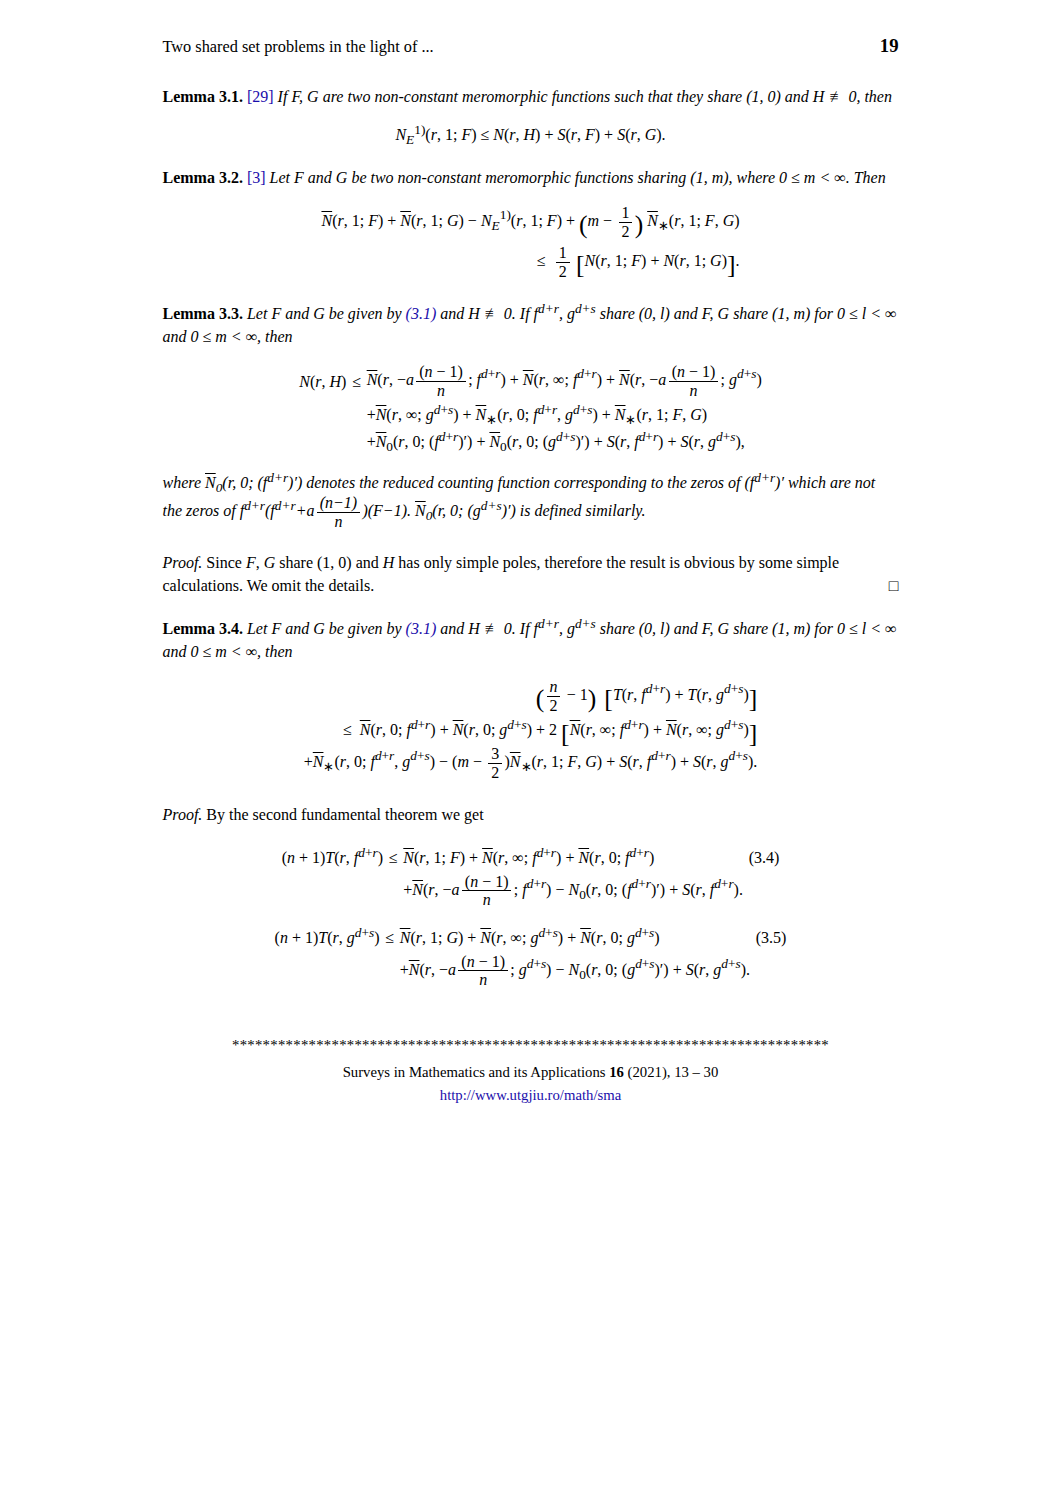Two shared set problems in the light of ... 19
Lemma 3.1. [29] If F, G are two non-constant meromorphic functions such that they share (1, 0) and H ≢ 0, then
NE1)(r, 1; F) ≤ N(r, H) + S(r, F) + S(r, G).
Lemma 3.2. [3] Let F and G be two non-constant meromorphic functions sharing (1, m), where 0 ≤ m < ∞. Then
| N ( r , 1; F ) + N ( r , 1; G ) − N E 1) ( r , 1; F ) + ( m − 1 2 ) N ∗ ( r , 1; F , G ) |
| ≤ 1 2 [ N ( r , 1; F ) + N ( r , 1; G ) ] . |
Lemma 3.3. Let F and G be given by (3.1) and H ≢ 0. If fd+r, gd+s share (0, l) and F, G share (1, m) for 0 ≤ l < ∞ and 0 ≤ m < ∞, then
| N ( r , H ) | ≤ | N ( r , − a ( n − 1) n ; f d + r ) + N ( r , ∞; f d + r ) + N ( r , − a ( n − 1) n ; g d + s ) |
| | | + N ( r , ∞; g d + s ) + N ∗ ( r , 0; f d + r , g d + s ) + N ∗ ( r , 1; F , G ) |
| | | + N 0 ( r , 0; ( f d + r )′) + N 0 ( r , 0; ( g d + s )′) + S ( r , f d + r ) + S ( r , g d + s ), |
where N0(r, 0; (fd+r)′) denotes the reduced counting function corresponding to the zeros of (fd+r)′ which are not the zeros of fd+r(fd+r+a(n−1) n)(F−1). N0(r, 0; (gd+s)′) is defined similarly.
Proof. Since F, G share (1, 0) and H has only simple poles, therefore the result is obvious by some simple calculations. We omit the details. □
Lemma 3.4. Let F and G be given by (3.1) and H ≢ 0. If fd+r, gd+s share (0, l) and F, G share (1, m) for 0 ≤ l < ∞ and 0 ≤ m < ∞, then
| ( n 2 − 1 ) [ T ( r , f d + r ) + T ( r , g d + s ) ] |
| ≤ N ( r , 0; f d + r ) + N ( r , 0; g d + s ) + 2 [ N ( r , ∞; f d + r ) + N ( r , ∞; g d + s ) ] |
| + N ∗ ( r , 0; f d + r , g d + s ) − ( m − 3 2 ) N ∗ ( r , 1; F , G ) + S ( r , f d + r ) + S ( r , g d + s ). |
Proof. By the second fundamental theorem we get
| ( n + 1) T ( r , f d + r ) | ≤ | N ( r , 1; F ) + N ( r , ∞; f d + r ) + N ( r , 0; f d + r ) | (3.4) |
| | | + N ( r , − a ( n − 1) n ; f d + r ) − N 0 ( r , 0; ( f d + r )′) + S ( r , f d + r ). | |
| ( n + 1) T ( r , g d + s ) | ≤ | N ( r , 1; G ) + N ( r , ∞; g d + s ) + N ( r , 0; g d + s ) | (3.5) |
| | | + N ( r , − a ( n − 1) n ; g d + s ) − N 0 ( r , 0; ( g d + s )′) + S ( r , g d + s ). | |
******************************************************************************
Surveys in Mathematics and its Applications 16 (2021), 13 – 30
http://www.utgjiu.ro/math/sma